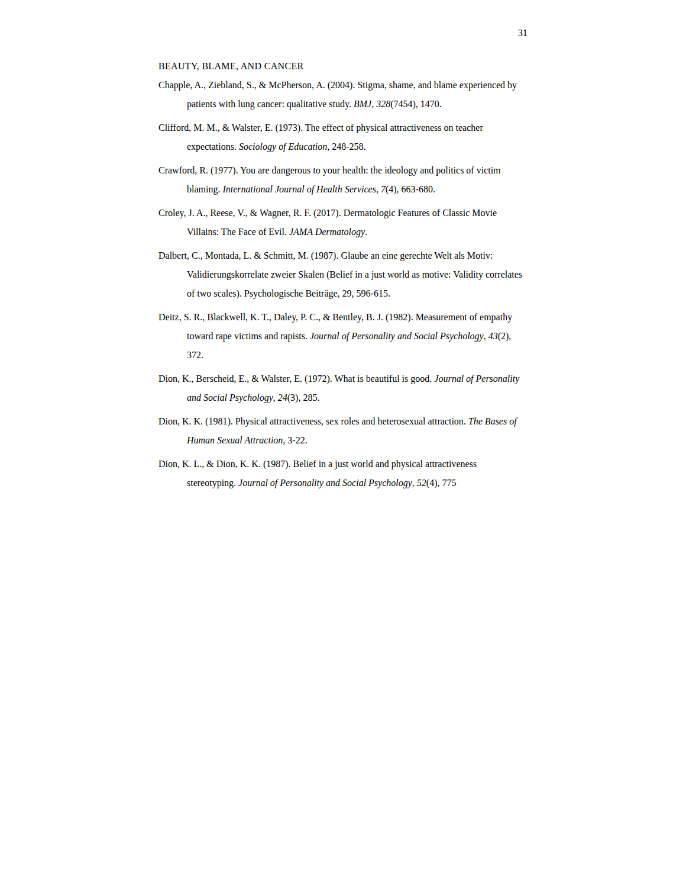31
Beauty, Blame, and Cancer
Chapple, A., Ziebland, S., & McPherson, A. (2004). Stigma, shame, and blame experienced by patients with lung cancer: qualitative study. BMJ, 328(7454), 1470.
Clifford, M. M., & Walster, E. (1973). The effect of physical attractiveness on teacher expectations. Sociology of Education, 248-258.
Crawford, R. (1977). You are dangerous to your health: the ideology and politics of victim blaming. International Journal of Health Services, 7(4), 663-680.
Croley, J. A., Reese, V., & Wagner, R. F. (2017). Dermatologic Features of Classic Movie Villains: The Face of Evil. JAMA Dermatology.
Dalbert, C., Montada, L. & Schmitt, M. (1987). Glaube an eine gerechte Welt als Motiv: Validierungskorrelate zweier Skalen (Belief in a just world as motive: Validity correlates of two scales). Psychologische Beiträge, 29, 596-615.
Deitz, S. R., Blackwell, K. T., Daley, P. C., & Bentley, B. J. (1982). Measurement of empathy toward rape victims and rapists. Journal of Personality and Social Psychology, 43(2), 372.
Dion, K., Berscheid, E., & Walster, E. (1972). What is beautiful is good. Journal of Personality and Social Psychology, 24(3), 285.
Dion, K. K. (1981). Physical attractiveness, sex roles and heterosexual attraction. The Bases of Human Sexual Attraction, 3-22.
Dion, K. L., & Dion, K. K. (1987). Belief in a just world and physical attractiveness stereotyping. Journal of Personality and Social Psychology, 52(4), 775